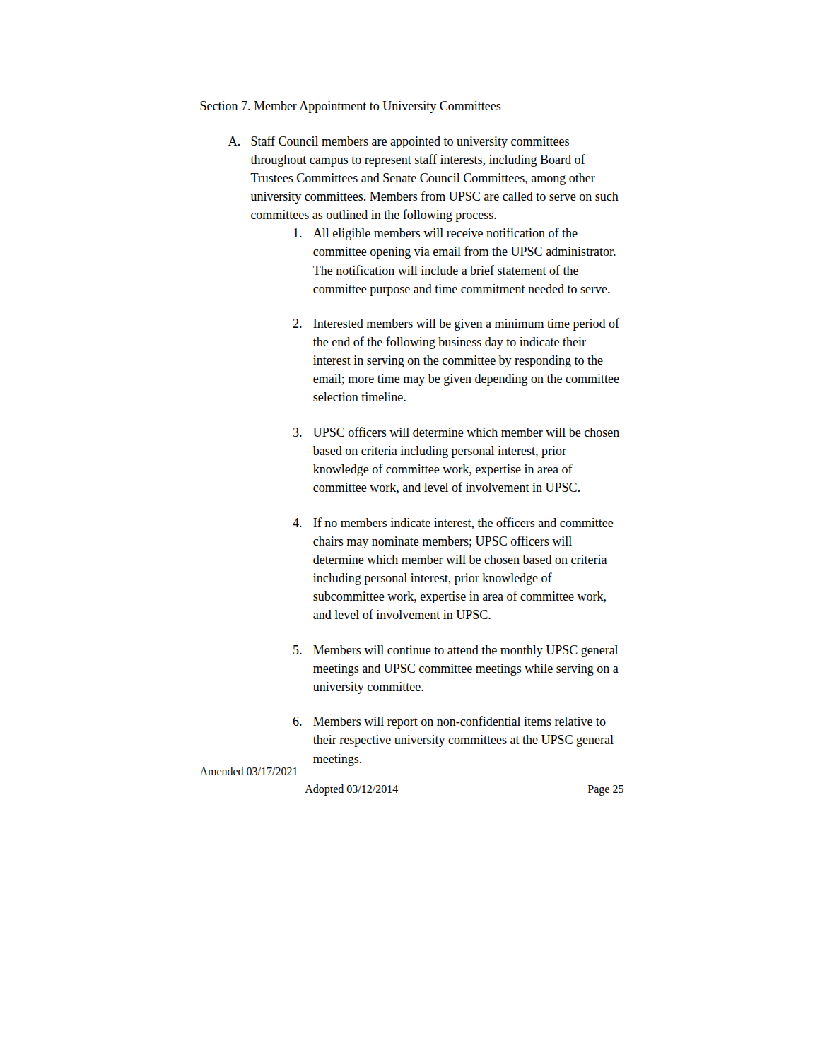Section 7. Member Appointment to University Committees
A.
Staff Council members are appointed to university committees throughout campus to represent staff interests, including Board of Trustees Committees and Senate Council Committees, among other university committees. Members from UPSC are called to serve on such committees as outlined in the following process.
1.
All eligible members will receive notification of the committee opening via email from the UPSC administrator. The notification will include a brief statement of the committee purpose and time commitment needed to serve.
2.
Interested members will be given a minimum time period of the end of the following business day to indicate their interest in serving on the committee by responding to the email; more time may be given depending on the committee selection timeline.
3.
UPSC officers will determine which member will be chosen based on criteria including personal interest, prior knowledge of committee work, expertise in area of committee work, and level of involvement in UPSC.
4.
If no members indicate interest, the officers and committee chairs may nominate members; UPSC officers will determine which member will be chosen based on criteria including personal interest, prior knowledge of subcommittee work, expertise in area of committee work, and level of involvement in UPSC.
5.
Members will continue to attend the monthly UPSC general meetings and UPSC committee meetings while serving on a university committee.
6.
Members will report on non-confidential items relative to their respective university committees at the UPSC general meetings.
Amended 03/17/2021
Adopted 03/12/2014 Page 25